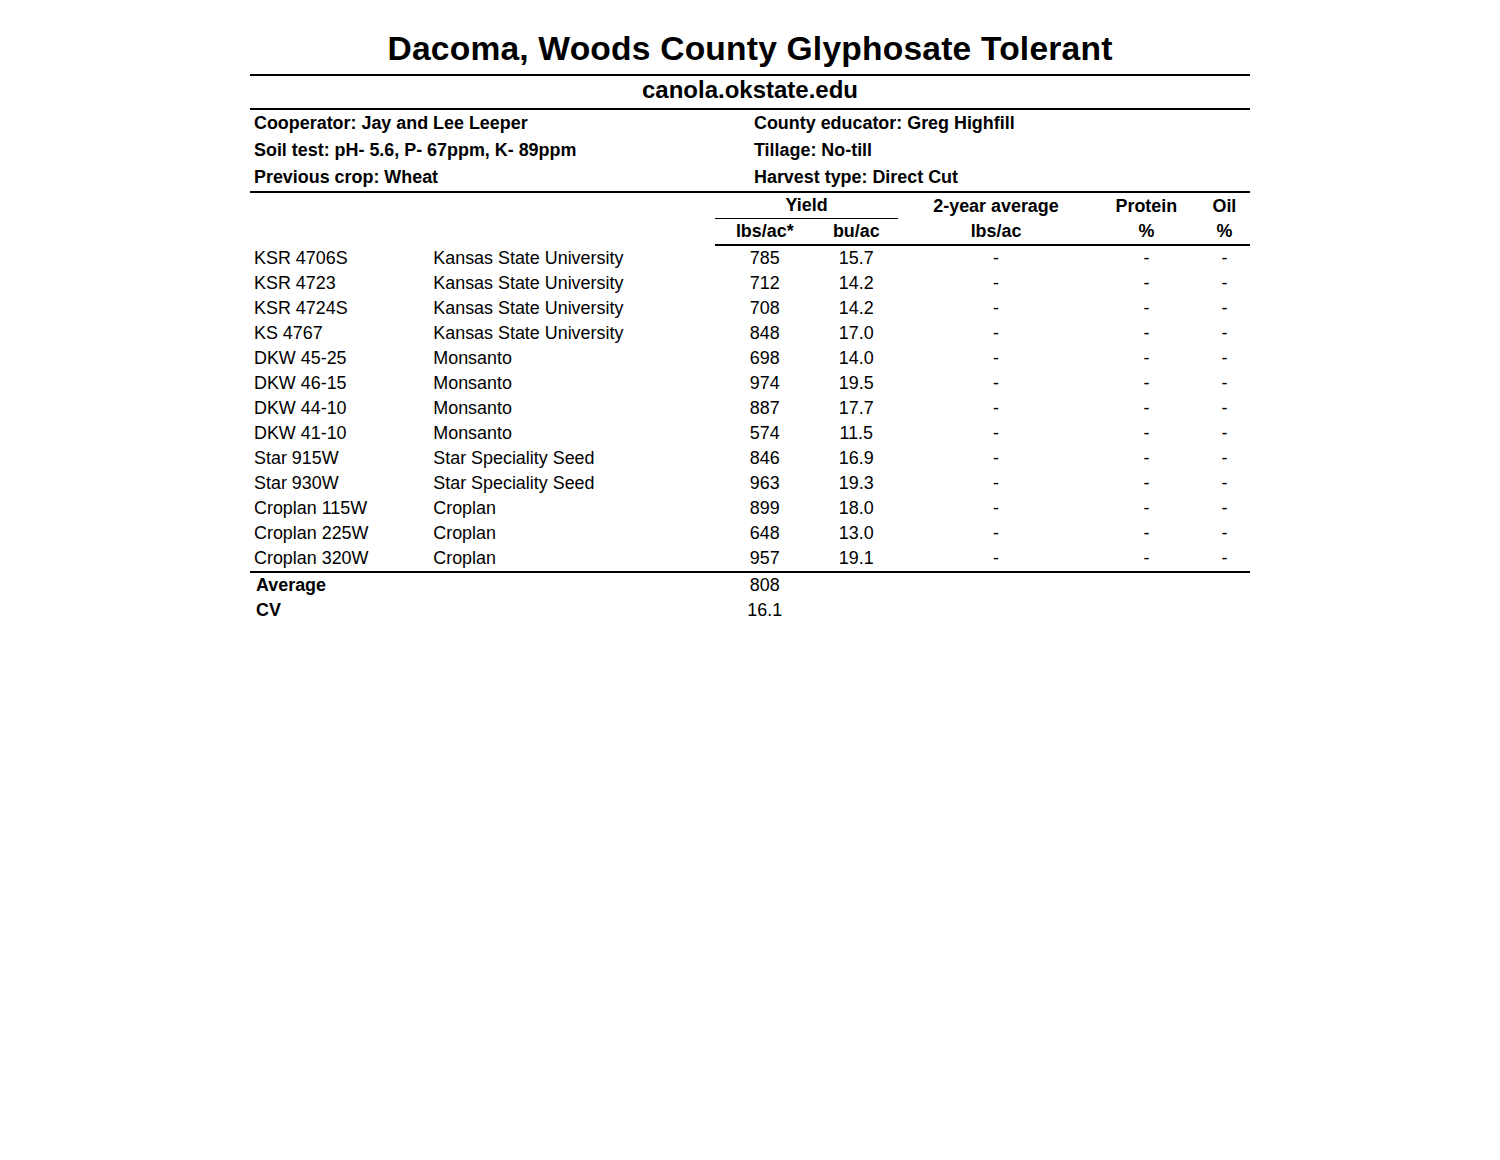Dacoma, Woods County Glyphosate Tolerant
canola.okstate.edu
| Cooperator: Jay and Lee Leeper | County educator: Greg Highfill |
| Soil test: pH- 5.6, P- 67ppm, K- 89ppm | Tillage: No-till |
| Previous crop: Wheat | Harvest type: Direct Cut |
| | | Yield | 2-year average | Protein | Oil |
| --- | --- | --- | --- | --- | --- |
| lbs/ac* | bu/ac | lbs/ac | % | % |
| KSR 4706S | Kansas State University | 785 | 15.7 | - | - | - |
| KSR 4723 | Kansas State University | 712 | 14.2 | - | - | - |
| KSR 4724S | Kansas State University | 708 | 14.2 | - | - | - |
| KS 4767 | Kansas State University | 848 | 17.0 | - | - | - |
| DKW 45-25 | Monsanto | 698 | 14.0 | - | - | - |
| DKW 46-15 | Monsanto | 974 | 19.5 | - | - | - |
| DKW 44-10 | Monsanto | 887 | 17.7 | - | - | - |
| DKW 41-10 | Monsanto | 574 | 11.5 | - | - | - |
| Star 915W | Star Speciality Seed | 846 | 16.9 | - | - | - |
| Star 930W | Star Speciality Seed | 963 | 19.3 | - | - | - |
| Croplan 115W | Croplan | 899 | 18.0 | - | - | - |
| Croplan 225W | Croplan | 648 | 13.0 | - | - | - |
| Croplan 320W | Croplan | 957 | 19.1 | - | - | - |
| Average | 808 | | | | |
| CV | 16.1 | | | | |